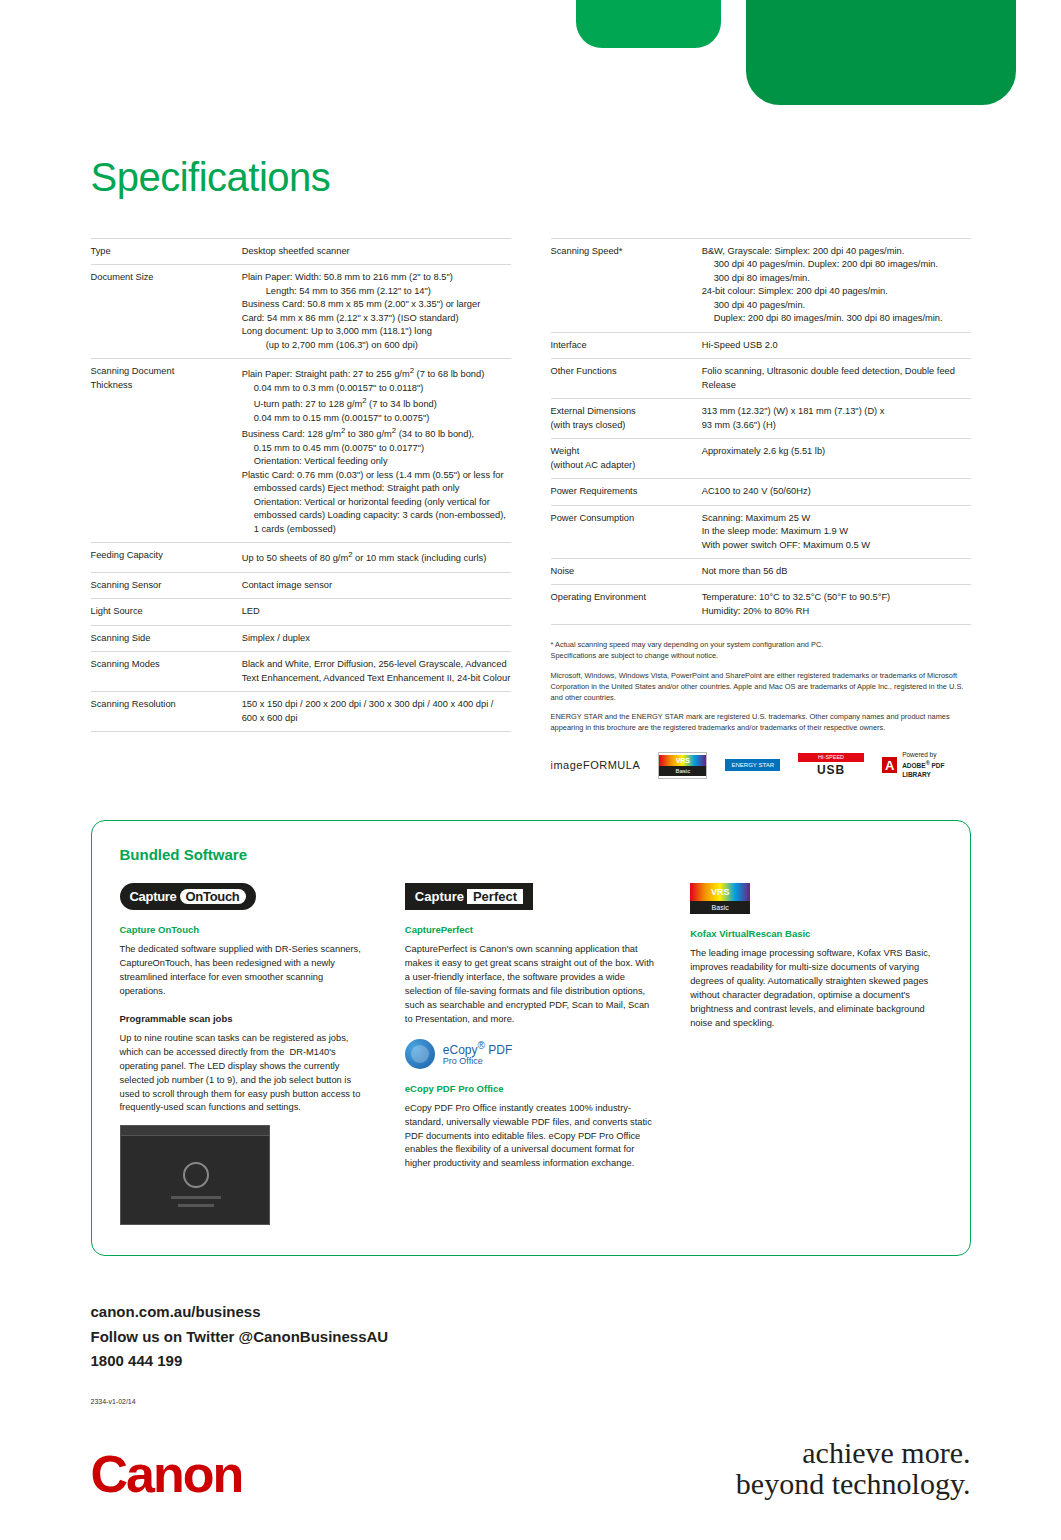Specifications
| Type | Desktop sheetfed scanner |
| Document Size | Plain Paper: Width: 50.8 mm to 216 mm (2" to 8.5") Length: 54 mm to 356 mm (2.12" to 14") Business Card: 50.8 mm x 85 mm (2.00" x 3.35") or larger Card: 54 mm x 86 mm (2.12" x 3.37") (ISO standard) Long document: Up to 3,000 mm (118.1") long (up to 2,700 mm (106.3") on 600 dpi) |
| Scanning Document Thickness | Plain Paper: Straight path: 27 to 255 g/m 2 (7 to 68 lb bond) 0.04 mm to 0.3 mm (0.00157" to 0.0118") U-turn path: 27 to 128 g/m 2 (7 to 34 lb bond) 0.04 mm to 0.15 mm (0.00157" to 0.0075") Business Card: 128 g/m 2 to 380 g/m 2 (34 to 80 lb bond), 0.15 mm to 0.45 mm (0.0075" to 0.0177") Orientation: Vertical feeding only Plastic Card: 0.76 mm (0.03") or less (1.4 mm (0.55") or less for embossed cards) Eject method: Straight path only Orientation: Vertical or horizontal feeding (only vertical for embossed cards) Loading capacity: 3 cards (non-embossed), 1 cards (embossed) |
| Feeding Capacity | Up to 50 sheets of 80 g/m 2 or 10 mm stack (including curls) |
| Scanning Sensor | Contact image sensor |
| Light Source | LED |
| Scanning Side | Simplex / duplex |
| Scanning Modes | Black and White, Error Diffusion, 256-level Grayscale, Advanced Text Enhancement, Advanced Text Enhancement II, 24-bit Colour |
| Scanning Resolution | 150 x 150 dpi / 200 x 200 dpi / 300 x 300 dpi / 400 x 400 dpi / 600 x 600 dpi |
| Scanning Speed* | B&W, Grayscale: Simplex: 200 dpi 40 pages/min. 300 dpi 40 pages/min. Duplex: 200 dpi 80 images/min. 300 dpi 80 images/min. 24-bit colour: Simplex: 200 dpi 40 pages/min. 300 dpi 40 pages/min. Duplex: 200 dpi 80 images/min. 300 dpi 80 images/min. |
| Interface | Hi-Speed USB 2.0 |
| Other Functions | Folio scanning, Ultrasonic double feed detection, Double feed Release |
| External Dimensions (with trays closed) | 313 mm (12.32") (W) x 181 mm (7.13") (D) x 93 mm (3.66") (H) |
| Weight (without AC adapter) | Approximately 2.6 kg (5.51 lb) |
| Power Requirements | AC100 to 240 V (50/60Hz) |
| Power Consumption | Scanning: Maximum 25 W In the sleep mode: Maximum 1.9 W With power switch OFF: Maximum 0.5 W |
| Noise | Not more than 56 dB |
| Operating Environment | Temperature: 10°C to 32.5°C (50°F to 90.5°F) Humidity: 20% to 80% RH |
* Actual scanning speed may vary depending on your system configuration and PC.
Specifications are subject to change without notice.
Microsoft, Windows, Windows Vista, PowerPoint and SharePoint are either registered trademarks or trademarks of Microsoft Corporation in the United States and/or other countries. Apple and Mac OS are trademarks of Apple Inc., registered in the U.S. and other countries.
ENERGY STAR and the ENERGY STAR mark are registered U.S. trademarks. Other company names and product names appearing in this brochure are the registered trademarks and/or trademarks of their respective owners.
imageFORMULA
VRS
Basic
ENERGY STAR
HI-SPEED
USB
A
Powered by
ADOBE® PDF LIBRARY
Bundled Software
CaptureOnTouch
Capture OnTouch
The dedicated software supplied with DR-Series scanners, CaptureOnTouch, has been redesigned with a newly streamlined interface for even smoother scanning operations.
Programmable scan jobs
Up to nine routine scan tasks can be registered as jobs, which can be accessed directly from the DR-M140's operating panel. The LED display shows the currently selected job number (1 to 9), and the job select button is used to scroll through them for easy push button access to frequently-used scan functions and settings.
CapturePerfect
CapturePerfect
CapturePerfect is Canon's own scanning application that makes it easy to get great scans straight out of the box. With a user-friendly interface, the software provides a wide selection of file-saving formats and file distribution options, such as searchable and encrypted PDF, Scan to Mail, Scan to Presentation, and more.
eCopy® PDFPro Office
eCopy PDF Pro Office
eCopy PDF Pro Office instantly creates 100% industry-standard, universally viewable PDF files, and converts static PDF documents into editable files. eCopy PDF Pro Office enables the flexibility of a universal document format for higher productivity and seamless information exchange.
VRS
Basic
Kofax VirtualRescan Basic
The leading image processing software, Kofax VRS Basic, improves readability for multi-size documents of varying degrees of quality. Automatically straighten skewed pages without character degradation, optimise a document's brightness and contrast levels, and eliminate background noise and speckling.
canon.com.au/business
Follow us on Twitter @CanonBusinessAU
1800 444 199
2334-v1-02/14
Canon
achieve more.
beyond technology.